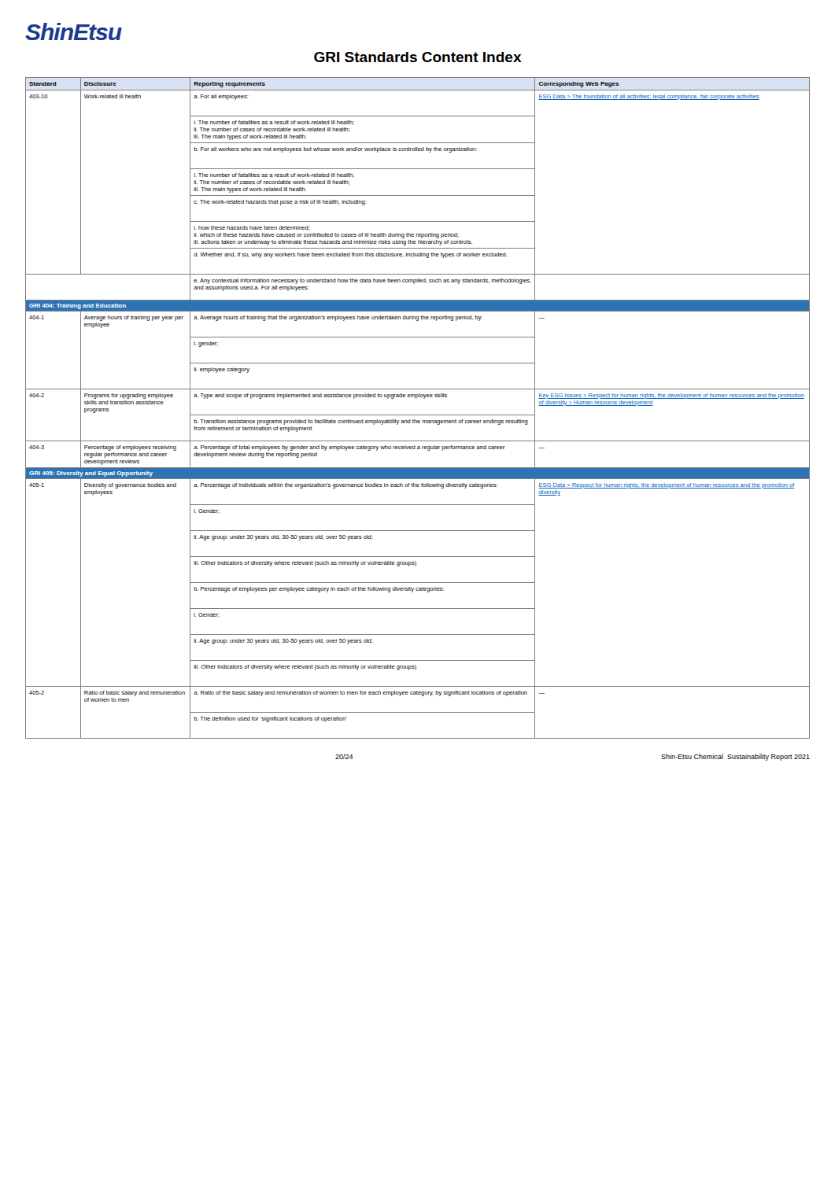Shin Etsu
GRI Standards Content Index
| Standard | Disclosure | Reporting requirements | Corresponding Web Pages |
| --- | --- | --- | --- |
| 403-10 | Work-related ill health | a. For all employees: | ESG Data > The foundation of all activities: legal compliance, fair corporate activities |
| i. The number of fatalities as a result of work-related ill health; ii. The number of cases of recordable work-related ill health; iii. The main types of work-related ill health. |
| b. For all workers who are not employees but whose work and/or workplace is controlled by the organization: |
| i. The number of fatalities as a result of work-related ill health; ii. The number of cases of recordable work-related ill health; iii. The main types of work-related ill health. |
| c. The work-related hazards that pose a risk of ill health, including: |
| i. how these hazards have been determined; ii. which of these hazards have caused or contributed to cases of ill health during the reporting period; iii. actions taken or underway to eliminate these hazards and minimize risks using the hierarchy of controls. |
| d. Whether and, if so, why any workers have been excluded from this disclosure, including the types of worker excluded. |
| | e. Any contextual information necessary to understand how the data have been compiled, such as any standards, methodologies, and assumptions used.a. For all employees: | |
| GRI 404: Training and Education |
| 404-1 | Average hours of training per year per employee | a. Average hours of training that the organization’s employees have undertaken during the reporting period, by: | — |
| i. gender; |
| ii. employee category |
| 404-2 | Programs for upgrading employee skills and transition assistance programs | a. Type and scope of programs implemented and assistance provided to upgrade employee skills | Key ESG Issues > Respect for human rights, the development of human resources and the promotion of diversity > Human resource development |
| b. Transition assistance programs provided to facilitate continued employability and the management of career endings resulting from retirement or termination of employment |
| 404-3 | Percentage of employees receiving regular performance and career development reviews | a. Percentage of total employees by gender and by employee category who received a regular performance and career development review during the reporting period | — |
| GRI 405: Diversity and Equal Opportunity |
| 405-1 | Diversity of governance bodies and employees | a. Percentage of individuals within the organization’s governance bodies in each of the following diversity categories: | ESG Data > Respect for human rights, the development of human resources and the promotion of diversity |
| i. Gender; |
| ii. Age group: under 30 years old, 30-50 years old, over 50 years old; |
| iii. Other indicators of diversity where relevant (such as minority or vulnerable groups) |
| b. Percentage of employees per employee category in each of the following diversity categories: |
| i. Gender; |
| ii. Age group: under 30 years old, 30-50 years old, over 50 years old; |
| iii. Other indicators of diversity where relevant (such as minority or vulnerable groups) |
| 405-2 | Ratio of basic salary and remuneration of women to men | a. Ratio of the basic salary and remuneration of women to men for each employee category, by significant locations of operation | — |
| b. The definition used for ‘significant locations of operation’ |
20/24
Shin-Etsu Chemical Sustainability Report 2021